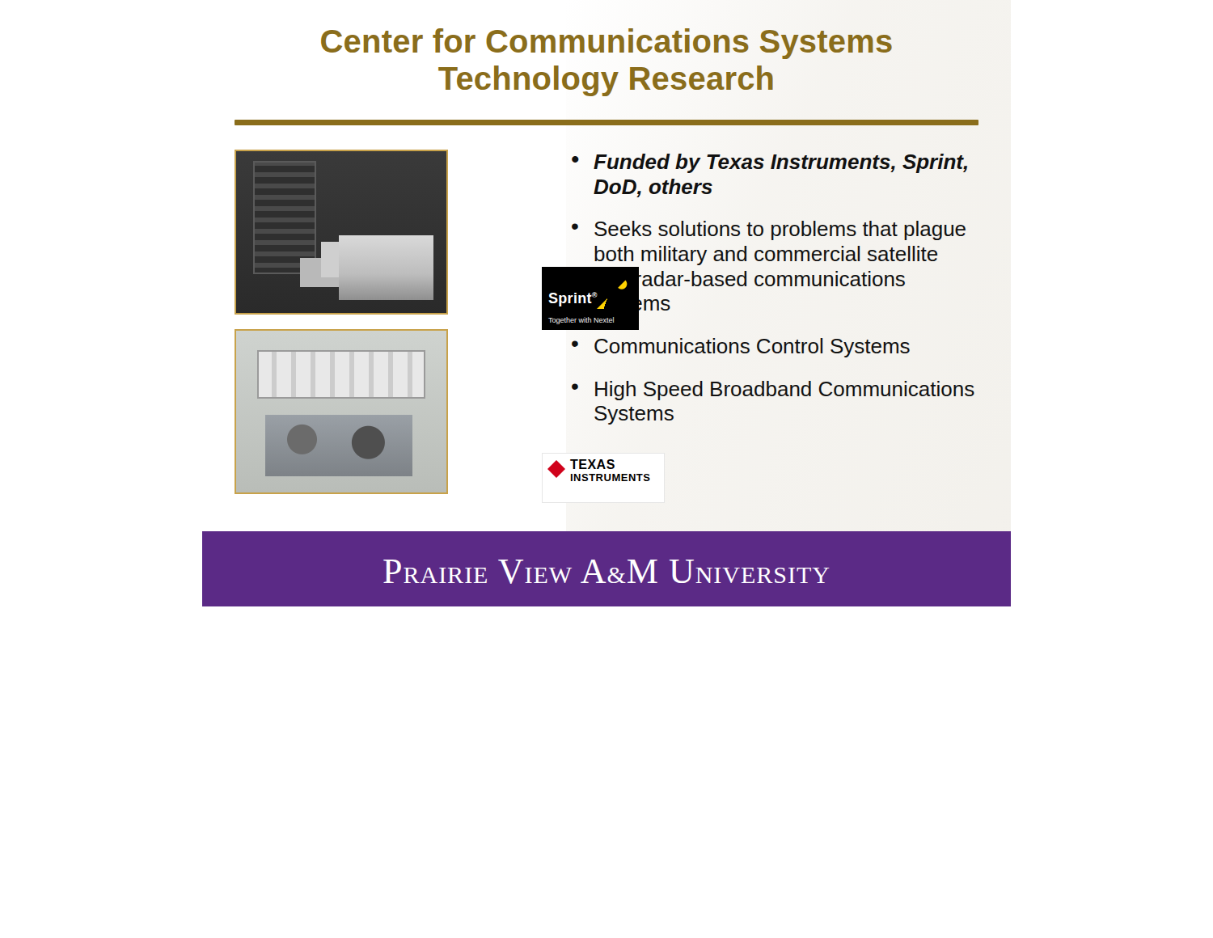Center for Communications Systems
Technology Research
Funded by Texas Instruments, Sprint, DoD, others
Seeks solutions to problems that plague both military and commercial satellite and radar-based communications systems
Communications Control Systems
High Speed Broadband Communications Systems
Sprint®
Together with Nextel
TEXAS INSTRUMENTS
PRAIRIE VIEW A&M UNIVERSITY